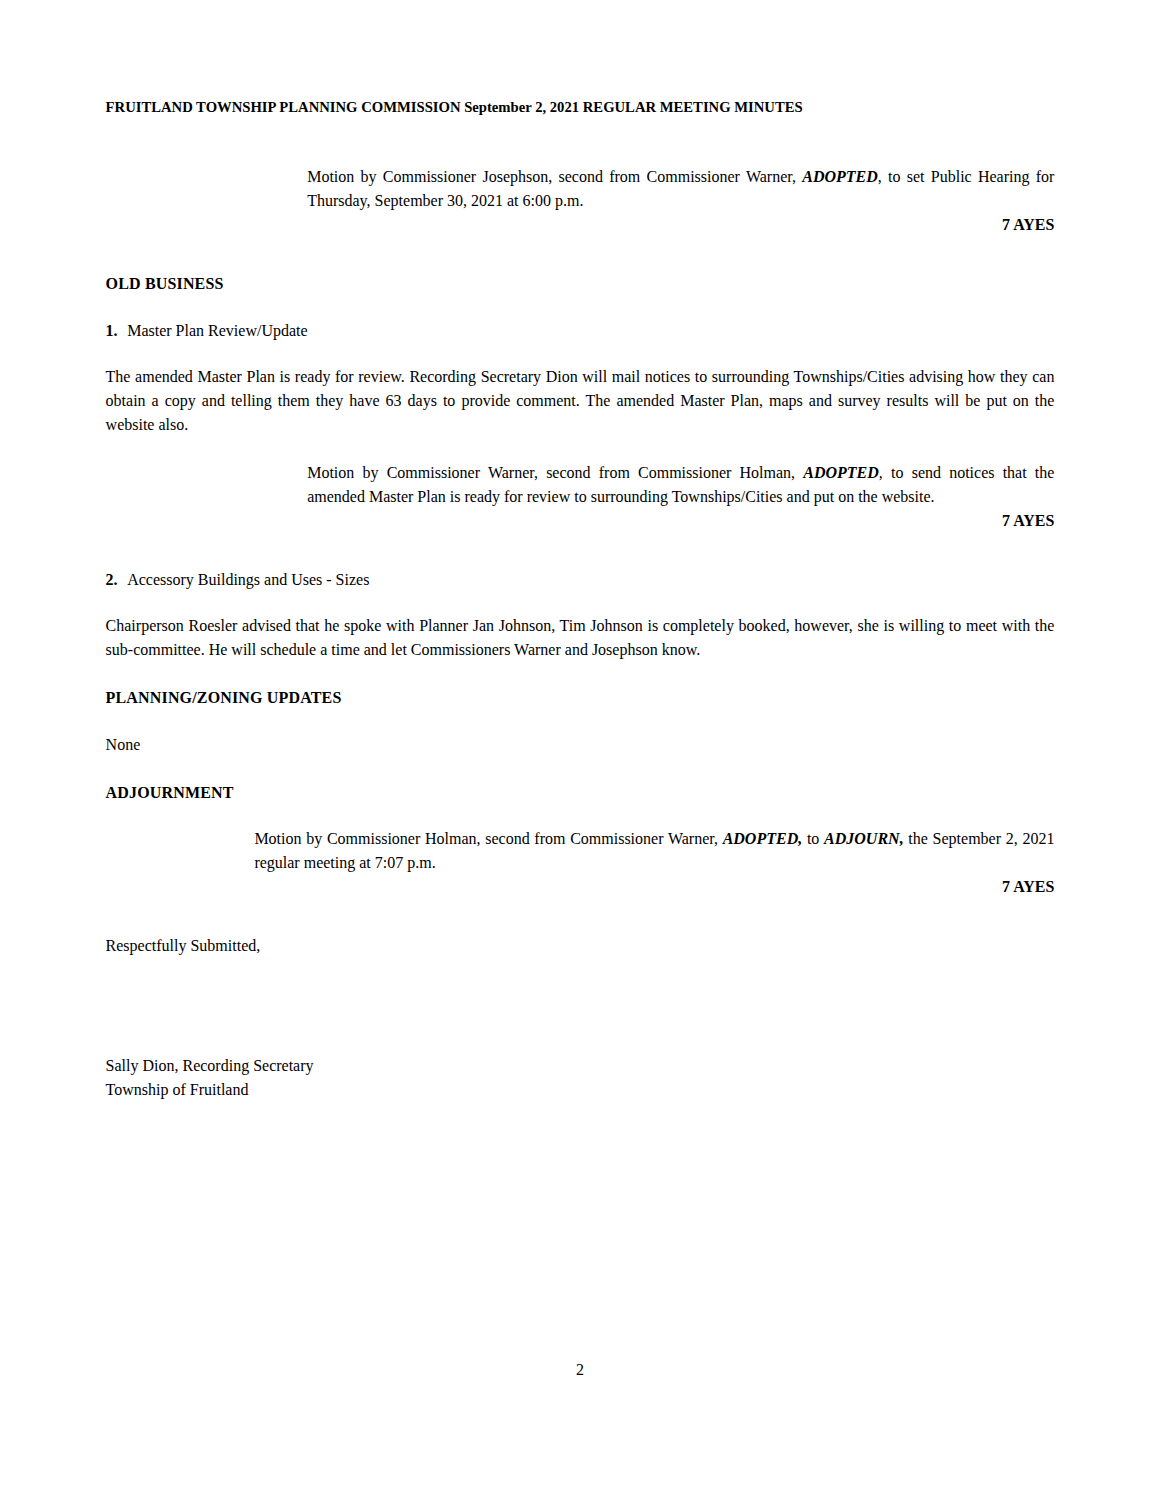FRUITLAND TOWNSHIP PLANNING COMMISSION September 2, 2021 REGULAR MEETING MINUTES
Motion by Commissioner Josephson, second from Commissioner Warner, ADOPTED, to set Public Hearing for Thursday, September 30, 2021 at 6:00 p.m.
7 AYES
OLD BUSINESS
1. Master Plan Review/Update
The amended Master Plan is ready for review. Recording Secretary Dion will mail notices to surrounding Townships/Cities advising how they can obtain a copy and telling them they have 63 days to provide comment. The amended Master Plan, maps and survey results will be put on the website also.
Motion by Commissioner Warner, second from Commissioner Holman, ADOPTED, to send notices that the amended Master Plan is ready for review to surrounding Townships/Cities and put on the website.
7 AYES
2. Accessory Buildings and Uses - Sizes
Chairperson Roesler advised that he spoke with Planner Jan Johnson, Tim Johnson is completely booked, however, she is willing to meet with the sub-committee. He will schedule a time and let Commissioners Warner and Josephson know.
PLANNING/ZONING UPDATES
None
ADJOURNMENT
Motion by Commissioner Holman, second from Commissioner Warner, ADOPTED, to ADJOURN, the September 2, 2021 regular meeting at 7:07 p.m.
7 AYES
Respectfully Submitted,
Sally Dion, Recording Secretary
Township of Fruitland
2